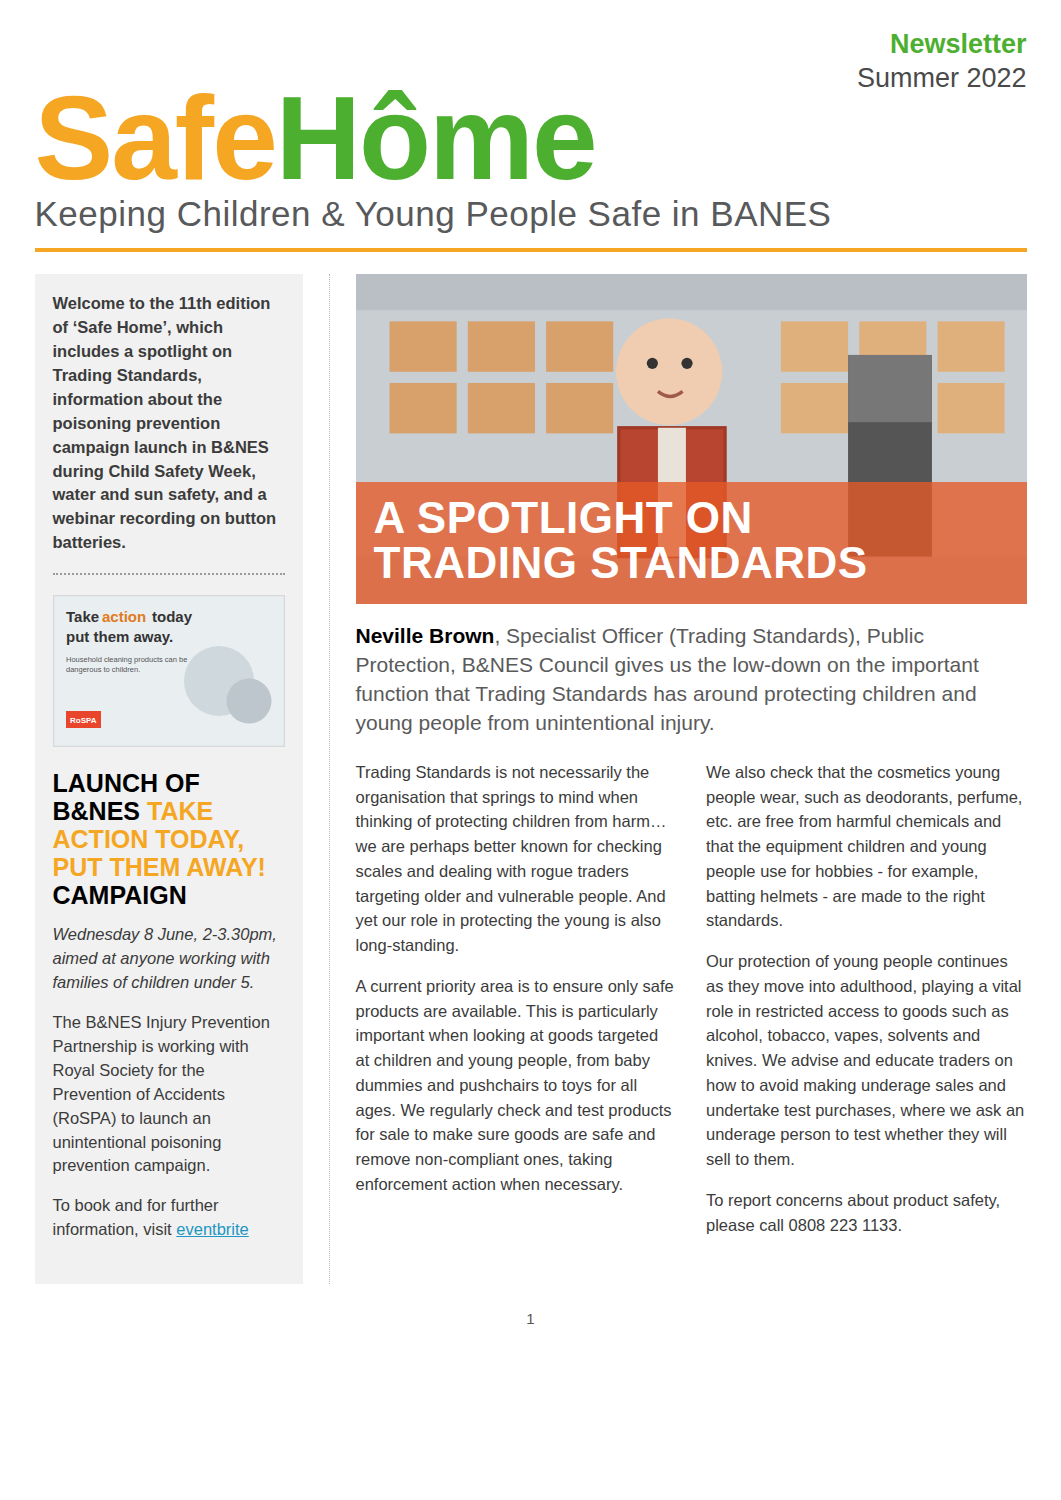NewsletterSummer 2022
Safe Hôme
Keeping Children & Young People Safe in BANES
Welcome to the 11th edition of ‘Safe Home’, which includes a spotlight on Trading Standards, information about the poisoning prevention campaign launch in B&NES during Child Safety Week, water and sun safety, and a webinar recording on button batteries.
LAUNCH OF B&NES TAKE ACTION TODAY, PUT THEM AWAY! CAMPAIGN
Wednesday 8 June, 2-3.30pm, aimed at anyone working with families of children under 5.
The B&NES Injury Prevention Partnership is working with Royal Society for the Prevention of Accidents (RoSPA) to launch an unintentional poisoning prevention campaign.
To book and for further information, visit eventbrite
A SPOTLIGHT ON
TRADING STANDARDS
Neville Brown, Specialist Officer (Trading Standards), Public Protection, B&NES Council gives us the low-down on the important function that Trading Standards has around protecting children and young people from unintentional injury.
Trading Standards is not necessarily the organisation that springs to mind when thinking of protecting children from harm… we are perhaps better known for checking scales and dealing with rogue traders targeting older and vulnerable people. And yet our role in protecting the young is also long-standing.
A current priority area is to ensure only safe products are available. This is particularly important when looking at goods targeted at children and young people, from baby dummies and pushchairs to toys for all ages. We regularly check and test products for sale to make sure goods are safe and remove non-compliant ones, taking enforcement action when necessary.
We also check that the cosmetics young people wear, such as deodorants, perfume, etc. are free from harmful chemicals and that the equipment children and young people use for hobbies - for example, batting helmets - are made to the right standards.
Our protection of young people continues as they move into adulthood, playing a vital role in restricted access to goods such as alcohol, tobacco, vapes, solvents and knives. We advise and educate traders on how to avoid making underage sales and undertake test purchases, where we ask an underage person to test whether they will sell to them.
To report concerns about product safety, please call 0808 223 1133.
1